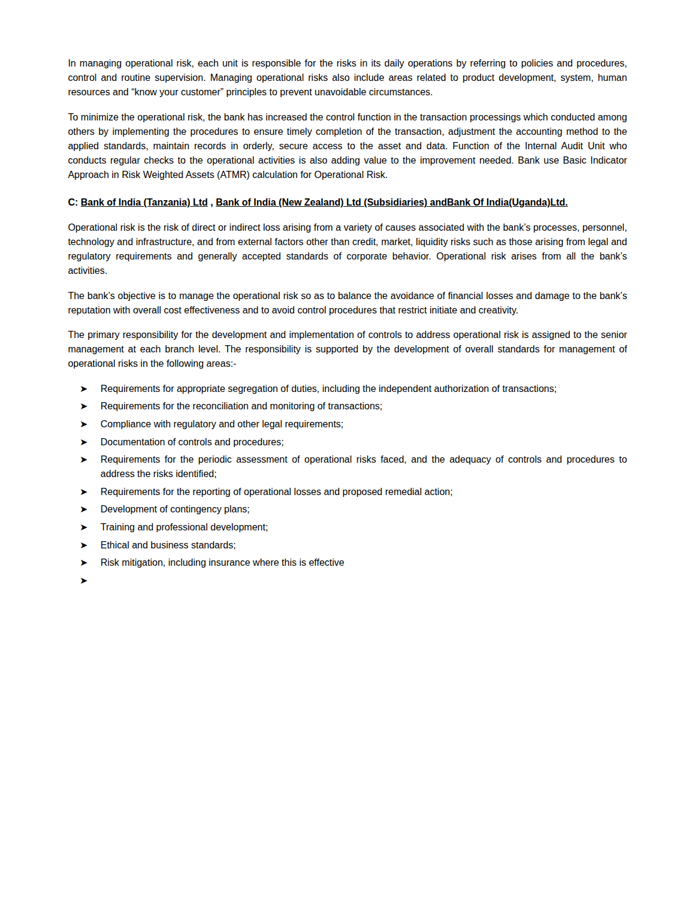In managing operational risk, each unit is responsible for the risks in its daily operations by referring to policies and procedures, control and routine supervision. Managing operational risks also include areas related to product development, system, human resources and “know your customer” principles to prevent unavoidable circumstances.
To minimize the operational risk, the bank has increased the control function in the transaction processings which conducted among others by implementing the procedures to ensure timely completion of the transaction, adjustment the accounting method to the applied standards, maintain records in orderly, secure access to the asset and data. Function of the Internal Audit Unit who conducts regular checks to the operational activities is also adding value to the improvement needed. Bank use Basic Indicator Approach in Risk Weighted Assets (ATMR) calculation for Operational Risk.
C: Bank of India (Tanzania) Ltd , Bank of India (New Zealand) Ltd (Subsidiaries) andBank Of India(Uganda)Ltd.
Operational risk is the risk of direct or indirect loss arising from a variety of causes associated with the bank’s processes, personnel, technology and infrastructure, and from external factors other than credit, market, liquidity risks such as those arising from legal and regulatory requirements and generally accepted standards of corporate behavior. Operational risk arises from all the bank’s activities.
The bank’s objective is to manage the operational risk so as to balance the avoidance of financial losses and damage to the bank’s reputation with overall cost effectiveness and to avoid control procedures that restrict initiate and creativity.
The primary responsibility for the development and implementation of controls to address operational risk is assigned to the senior management at each branch level. The responsibility is supported by the development of overall standards for management of operational risks in the following areas:-
Requirements for appropriate segregation of duties, including the independent authorization of transactions;
Requirements for the reconciliation and monitoring of transactions;
Compliance with regulatory and other legal requirements;
Documentation of controls and procedures;
Requirements for the periodic assessment of operational risks faced, and the adequacy of controls and procedures to address the risks identified;
Requirements for the reporting of operational losses and proposed remedial action;
Development of contingency plans;
Training and professional development;
Ethical and business standards;
Risk mitigation, including insurance where this is effective